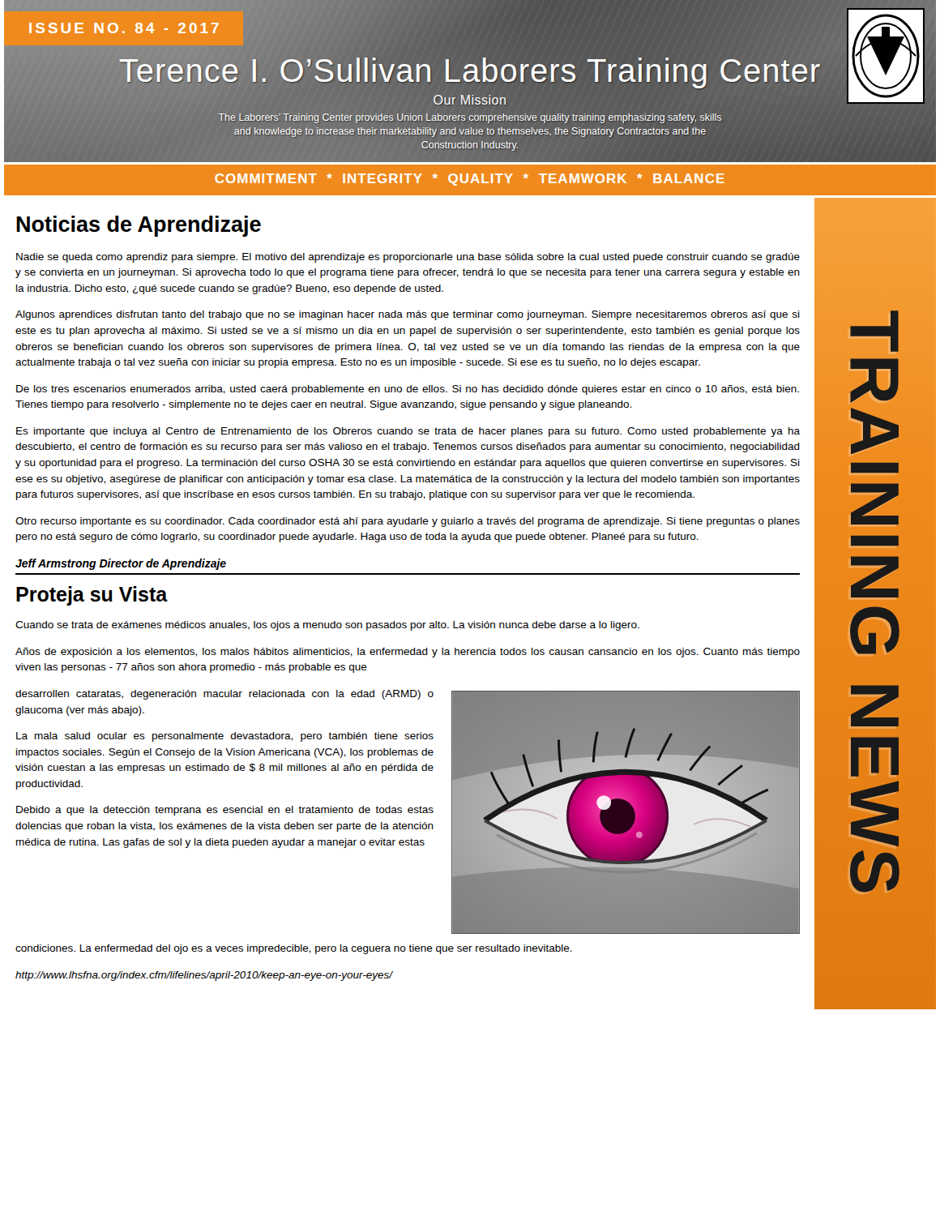ISSUE NO. 84 - 2017
Terence I. O’Sullivan Laborers Training Center
Our Mission
The Laborers’ Training Center provides Union Laborers comprehensive quality training emphasizing safety, skills and knowledge to increase their marketability and value to themselves, the Signatory Contractors and the Construction Industry.
COMMITMENT * INTEGRITY * QUALITY * TEAMWORK * BALANCE
Noticias de Aprendizaje
Nadie se queda como aprendiz para siempre. El motivo del aprendizaje es proporcionarle una base sólida sobre la cual usted puede construir cuando se gradúe y se convierta en un journeyman. Si aprovecha todo lo que el programa tiene para ofrecer, tendrá lo que se necesita para tener una carrera segura y estable en la industria. Dicho esto, ¿qué sucede cuando se gradúe? Bueno, eso depende de usted.
Algunos aprendices disfrutan tanto del trabajo que no se imaginan hacer nada más que terminar como journeyman. Siempre necesitaremos obreros así que si este es tu plan aprovecha al máximo. Si usted se ve a sí mismo un dia en un papel de supervisión o ser superintendente, esto también es genial porque los obreros se benefician cuando los obreros son supervisores de primera línea. O, tal vez usted se ve un día tomando las riendas de la empresa con la que actualmente trabaja o tal vez sueña con iniciar su propia empresa. Esto no es un imposible - sucede. Si ese es tu sueño, no lo dejes escapar.
De los tres escenarios enumerados arriba, usted caerá probablemente en uno de ellos. Si no has decidido dónde quieres estar en cinco o 10 años, está bien. Tienes tiempo para resolverlo - simplemente no te dejes caer en neutral. Sigue avanzando, sigue pensando y sigue planeando.
Es importante que incluya al Centro de Entrenamiento de los Obreros cuando se trata de hacer planes para su futuro. Como usted probablemente ya ha descubierto, el centro de formación es su recurso para ser más valioso en el trabajo. Tenemos cursos diseñados para aumentar su conocimiento, negociabilidad y su oportunidad para el progreso. La terminación del curso OSHA 30 se está convirtiendo en estándar para aquellos que quieren convertirse en supervisores. Si ese es su objetivo, asegúrese de planificar con anticipación y tomar esa clase. La matemática de la construcción y la lectura del modelo también son importantes para futuros supervisores, así que inscríbase en esos cursos también. En su trabajo, platique con su supervisor para ver que le recomienda.
Otro recurso importante es su coordinador. Cada coordinador está ahí para ayudarle y guiarlo a través del programa de aprendizaje. Si tiene preguntas o planes pero no está seguro de cómo lograrlo, su coordinador puede ayudarle. Haga uso de toda la ayuda que puede obtener. Planeé para su futuro.
Jeff Armstrong Director de Aprendizaje
Proteja su Vista
Cuando se trata de exámenes médicos anuales, los ojos a menudo son pasados por alto. La visión nunca debe darse a lo ligero.
Años de exposición a los elementos, los malos hábitos alimenticios, la enfermedad y la herencia todos los causan cansancio en los ojos. Cuanto más tiempo viven las personas - 77 años son ahora promedio - más probable es que
desarrollen cataratas, degeneración macular relacionada con la edad (ARMD) o glaucoma (ver más abajo).
La mala salud ocular es personalmente devastadora, pero también tiene serios impactos sociales. Según el Consejo de la Vision Americana (VCA), los problemas de visión cuestan a las empresas un estimado de $ 8 mil millones al año en pérdida de productividad.
Debido a que la detección temprana es esencial en el tratamiento de todas estas dolencias que roban la vista, los exámenes de la vista deben ser parte de la atención médica de rutina. Las gafas de sol y la dieta pueden ayudar a manejar o evitar estas
condiciones. La enfermedad del ojo es a veces impredecible, pero la ceguera no tiene que ser resultado inevitable.
http://www.lhsfna.org/index.cfm/lifelines/april-2010/keep-an-eye-on-your-eyes/
TRAINING NEWS